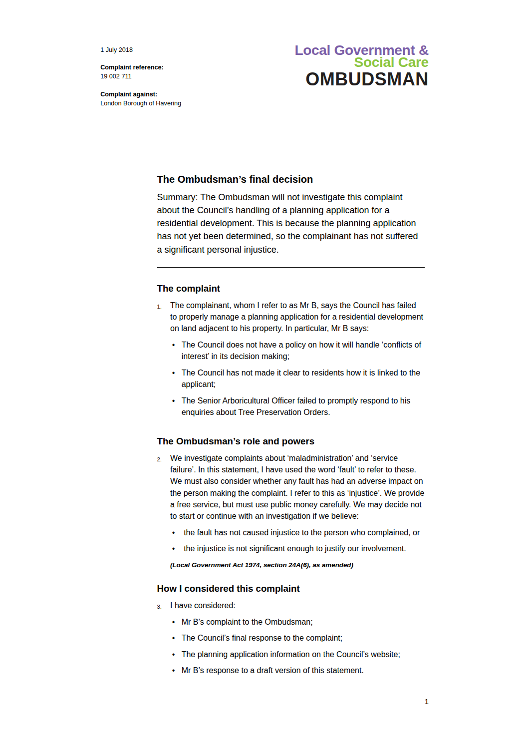1 July 2018
Complaint reference:
19 002 711
Complaint against:
London Borough of Havering
Local Government &
Social Care
OMBUDSMAN
The Ombudsman’s final decision
Summary: The Ombudsman will not investigate this complaint about the Council’s handling of a planning application for a residential development. This is because the planning application has not yet been determined, so the complainant has not suffered a significant personal injustice.
The complaint
1.
The complainant, whom I refer to as Mr B, says the Council has failed to properly manage a planning application for a residential development on land adjacent to his property. In particular, Mr B says:
The Council does not have a policy on how it will handle ‘conflicts of interest’ in its decision making;
The Council has not made it clear to residents how it is linked to the applicant;
The Senior Arboricultural Officer failed to promptly respond to his enquiries about Tree Preservation Orders.
The Ombudsman’s role and powers
2.
We investigate complaints about ‘maladministration’ and ‘service failure’. In this statement, I have used the word ‘fault’ to refer to these. We must also consider whether any fault has had an adverse impact on the person making the complaint. I refer to this as ‘injustice’. We provide a free service, but must use public money carefully. We may decide not to start or continue with an investigation if we believe:
the fault has not caused injustice to the person who complained, or
the injustice is not significant enough to justify our involvement.
(Local Government Act 1974, section 24A(6), as amended)
How I considered this complaint
3.
I have considered:
Mr B’s complaint to the Ombudsman;
The Council’s final response to the complaint;
The planning application information on the Council’s website;
Mr B’s response to a draft version of this statement.
1